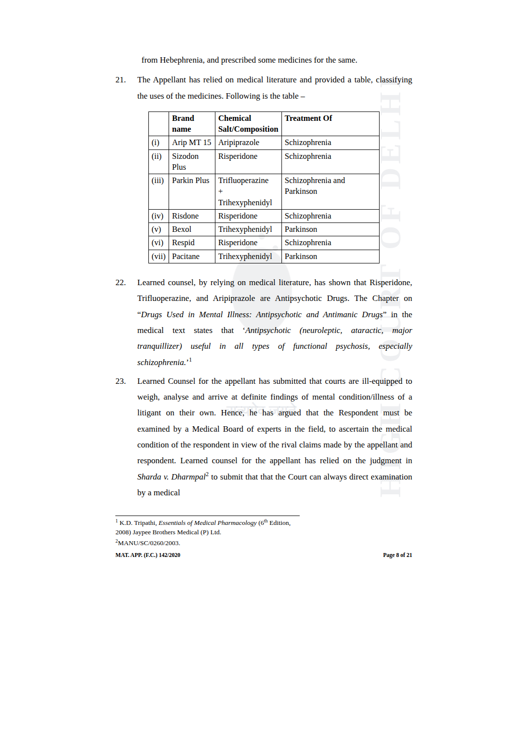HIGH COURT OF DELHI
सत्यमेव जयते
from Hebephrenia, and prescribed some medicines for the same.
21.
The Appellant has relied on medical literature and provided a table, classifying the uses of the medicines. Following is the table –
| | Brand name | Chemical Salt/Composition | Treatment Of |
| --- | --- | --- | --- |
| (i) | Arip MT 15 | Aripiprazole | Schizophrenia |
| (ii) | Sizodon Plus | Risperidone | Schizophrenia |
| (iii) | Parkin Plus | Trifluoperazine + Trihexyphenidyl | Schizophrenia and Parkinson |
| (iv) | Risdone | Risperidone | Schizophrenia |
| (v) | Bexol | Trihexyphenidyl | Parkinson |
| (vi) | Respid | Risperidone | Schizophrenia |
| (vii) | Pacitane | Trihexyphenidyl | Parkinson |
22.
Learned counsel, by relying on medical literature, has shown that Risperidone, Trifluoperazine, and Aripiprazole are Antipsychotic Drugs. The Chapter on “Drugs Used in Mental Illness: Antipsychotic and Antimanic Drugs” in the medical text states that ‘Antipsychotic (neuroleptic, ataractic, major tranquillizer) useful in all types of functional psychosis, especially schizophrenia.’1
23.
Learned Counsel for the appellant has submitted that courts are ill-equipped to weigh, analyse and arrive at definite findings of mental condition/illness of a litigant on their own. Hence, he has argued that the Respondent must be examined by a Medical Board of experts in the field, to ascertain the medical condition of the respondent in view of the rival claims made by the appellant and respondent. Learned counsel for the appellant has relied on the judgment in Sharda v. Dharmpal2 to submit that that the Court can always direct examination by a medical
1 K.D. Tripathi, Essentials of Medical Pharmacology (6th Edition, 2008) Jaypee Brothers Medical (P) Ltd.
2MANU/SC/0260/2003.
MAT. APP. (F.C.) 142/2020 Page 8 of 21